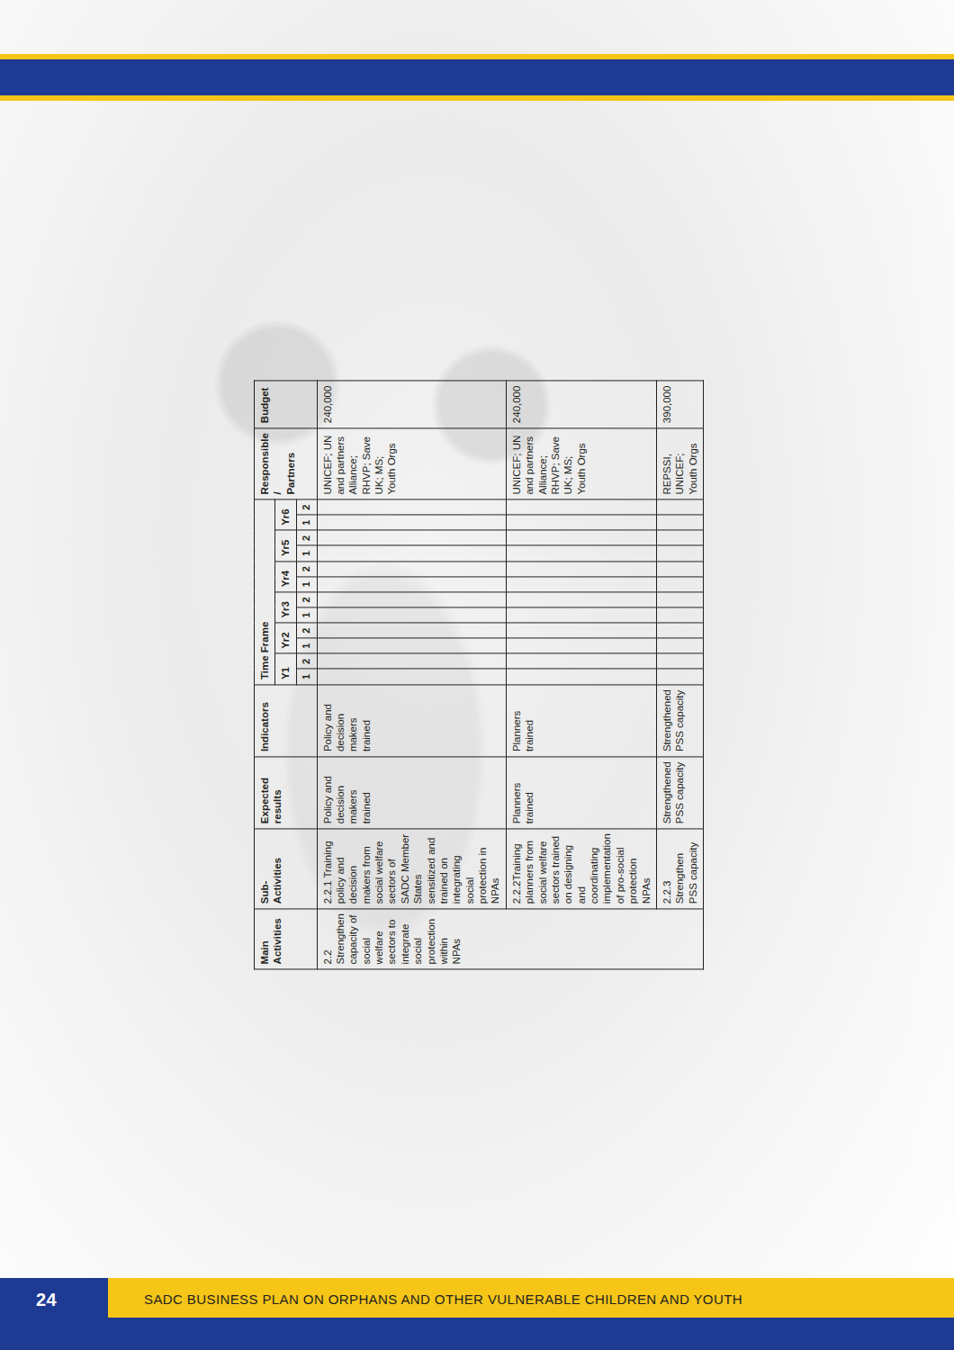| Main Activities | Sub- Activities | Expected results | Indicators | Time Frame | Responsible / Partners | Budget |
| --- | --- | --- | --- | --- | --- | --- |
| Y1 | Yr2 | Yr3 | Yr4 | Yr5 | Yr6 |
| 1 | 2 | 1 | 2 | 1 | 2 | 1 | 2 | 1 | 2 | 1 | 2 |
| 2.2 Strengthen capacity of social welfare sectors to integrate social protection within NPAs | 2.2.1 Training policy and decision makers from social welfare sectors of SADC Member States sensitized and trained on integrating social protection in NPAs | Policy and decision makers trained | Policy and decision makers trained | | | | | | | | | | | | | UNICEF; UN and partners Alliance; RHVP; Save UK; MS; Youth Orgs | 240,000 |
| 2.2.2Training planners from social welfare sectors trained on designing and coordinating implementation of pro-social protection NPAs | Planners trained | Planners trained | | | | | | | | | | | | | UNICEF; UN and partners Alliance; RHVP; Save UK; MS; Youth Orgs | 240,000 |
| 2.2.3 Strengthen PSS capacity | Strengthened PSS capacity | Strengthened PSS capacity | | | | | | | | | | | | | REPSSI, UNICEF; Youth Orgs | 390,000 |
24
SADC BUSINESS PLAN ON ORPHANS AND OTHER VULNERABLE CHILDREN AND YOUTH